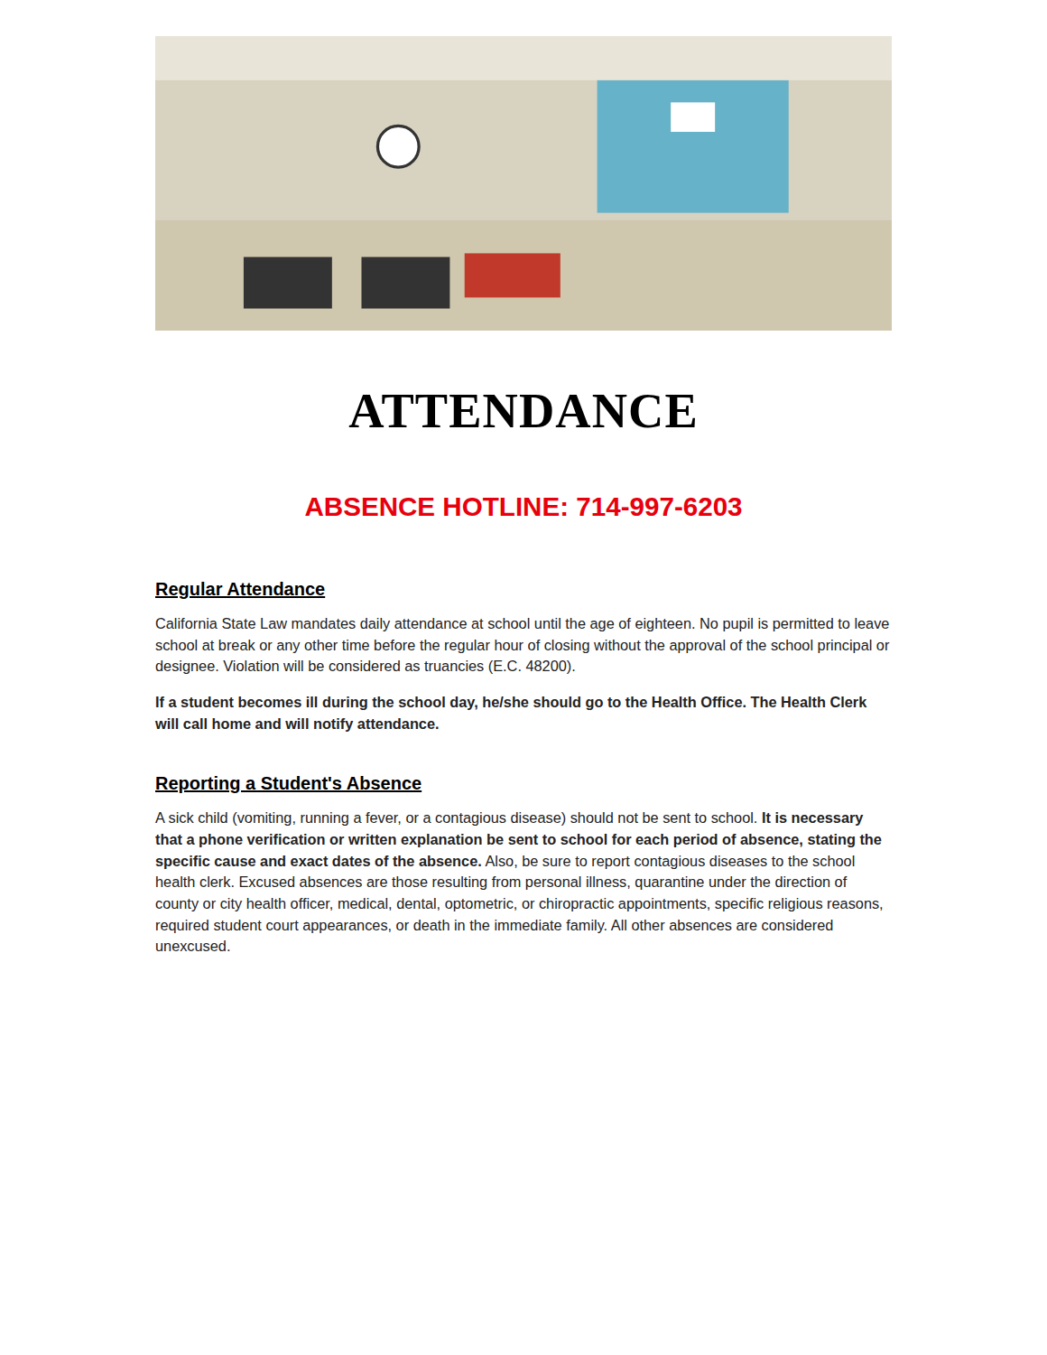ATTENDANCE
ABSENCE HOTLINE: 714-997-6203
Regular Attendance
California State Law mandates daily attendance at school until the age of eighteen. No pupil is permitted to leave school at break or any other time before the regular hour of closing without the approval of the school principal or designee. Violation will be considered as truancies (E.C. 48200).
If a student becomes ill during the school day, he/she should go to the Health Office. The Health Clerk will call home and will notify attendance.
Reporting a Student's Absence
A sick child (vomiting, running a fever, or a contagious disease) should not be sent to school. It is necessary that a phone verification or written explanation be sent to school for each period of absence, stating the specific cause and exact dates of the absence. Also, be sure to report contagious diseases to the school health clerk. Excused absences are those resulting from personal illness, quarantine under the direction of county or city health officer, medical, dental, optometric, or chiropractic appointments, specific religious reasons, required student court appearances, or death in the immediate family. All other absences are considered unexcused.